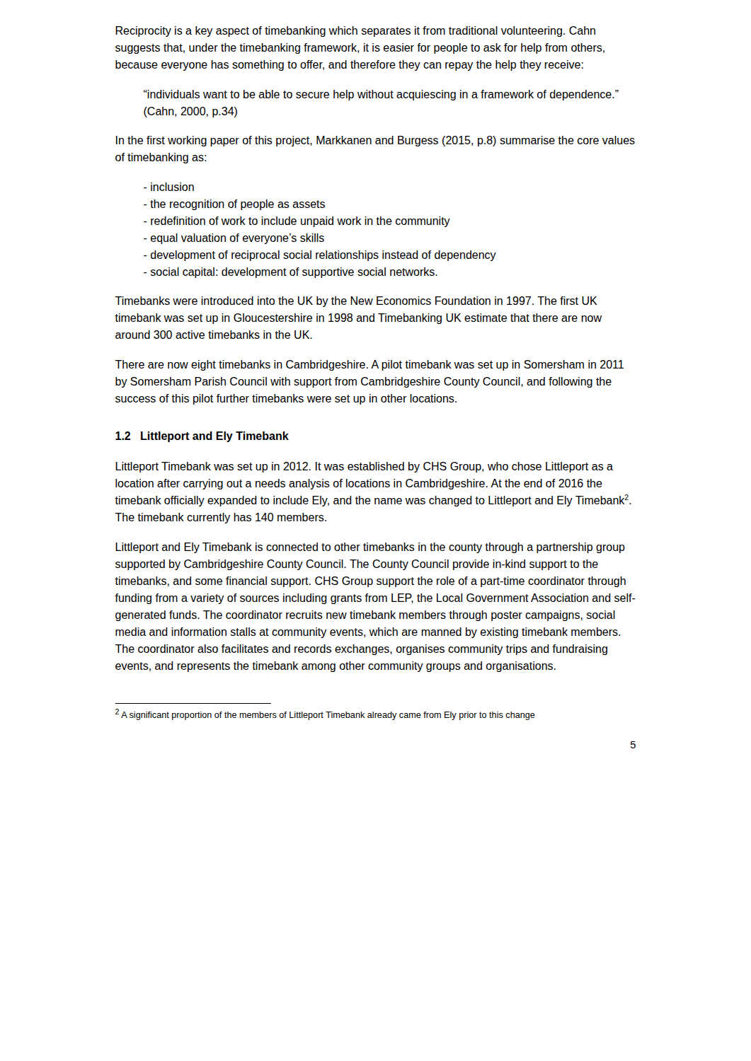Reciprocity is a key aspect of timebanking which separates it from traditional volunteering. Cahn suggests that, under the timebanking framework, it is easier for people to ask for help from others, because everyone has something to offer, and therefore they can repay the help they receive:
“individuals want to be able to secure help without acquiescing in a framework of dependence.” (Cahn, 2000, p.34)
In the first working paper of this project, Markkanen and Burgess (2015, p.8) summarise the core values of timebanking as:
- inclusion
- the recognition of people as assets
- redefinition of work to include unpaid work in the community
- equal valuation of everyone’s skills
- development of reciprocal social relationships instead of dependency
- social capital: development of supportive social networks.
Timebanks were introduced into the UK by the New Economics Foundation in 1997. The first UK timebank was set up in Gloucestershire in 1998 and Timebanking UK estimate that there are now around 300 active timebanks in the UK.
There are now eight timebanks in Cambridgeshire. A pilot timebank was set up in Somersham in 2011 by Somersham Parish Council with support from Cambridgeshire County Council, and following the success of this pilot further timebanks were set up in other locations.
1.2 Littleport and Ely Timebank
Littleport Timebank was set up in 2012. It was established by CHS Group, who chose Littleport as a location after carrying out a needs analysis of locations in Cambridgeshire. At the end of 2016 the timebank officially expanded to include Ely, and the name was changed to Littleport and Ely Timebank2. The timebank currently has 140 members.
Littleport and Ely Timebank is connected to other timebanks in the county through a partnership group supported by Cambridgeshire County Council. The County Council provide in-kind support to the timebanks, and some financial support. CHS Group support the role of a part-time coordinator through funding from a variety of sources including grants from LEP, the Local Government Association and self-generated funds. The coordinator recruits new timebank members through poster campaigns, social media and information stalls at community events, which are manned by existing timebank members. The coordinator also facilitates and records exchanges, organises community trips and fundraising events, and represents the timebank among other community groups and organisations.
2 A significant proportion of the members of Littleport Timebank already came from Ely prior to this change
5